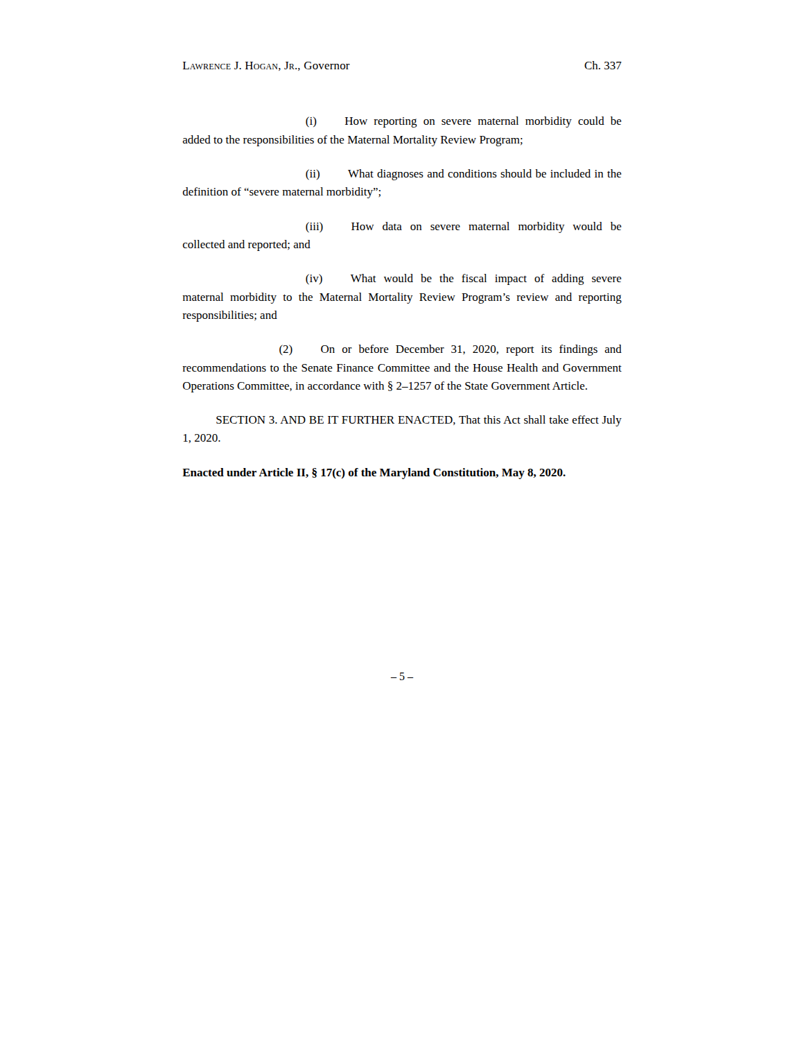Lawrence J. Hogan, Jr., Governor
Ch. 337
(i) How reporting on severe maternal morbidity could be added to the responsibilities of the Maternal Mortality Review Program;
(ii) What diagnoses and conditions should be included in the definition of “severe maternal morbidity”;
(iii) How data on severe maternal morbidity would be collected and reported; and
(iv) What would be the fiscal impact of adding severe maternal morbidity to the Maternal Mortality Review Program’s review and reporting responsibilities; and
(2) On or before December 31, 2020, report its findings and recommendations to the Senate Finance Committee and the House Health and Government Operations Committee, in accordance with § 2–1257 of the State Government Article.
SECTION 3. AND BE IT FURTHER ENACTED, That this Act shall take effect July 1, 2020.
Enacted under Article II, § 17(c) of the Maryland Constitution, May 8, 2020.
– 5 –